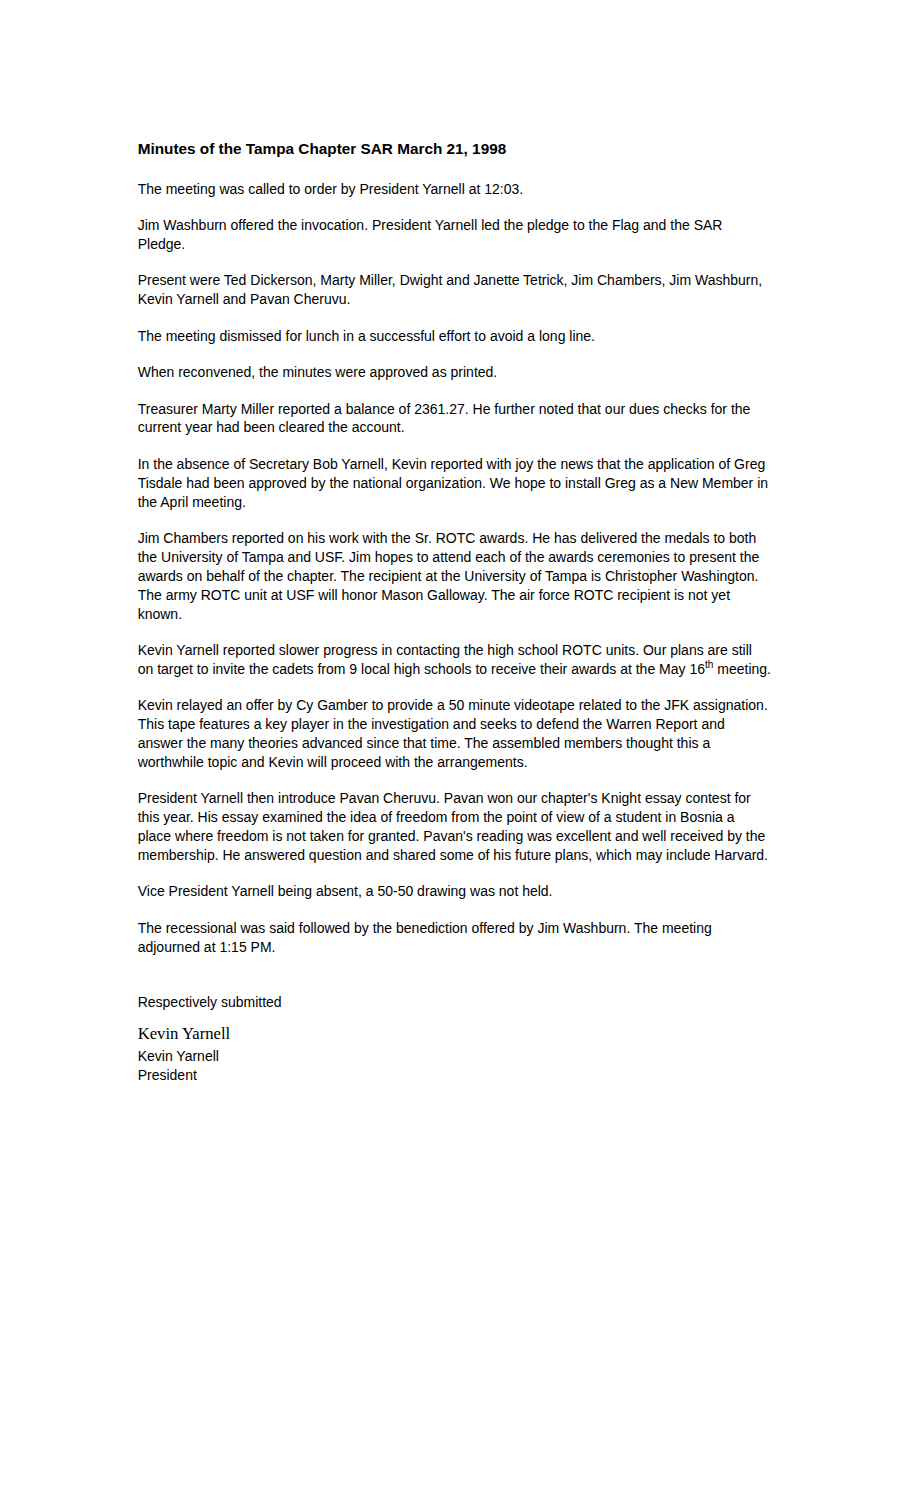Minutes of the Tampa Chapter SAR March 21, 1998
The meeting was called to order by President Yarnell at 12:03.
Jim Washburn offered the invocation. President Yarnell led the pledge to the Flag and the SAR Pledge.
Present were Ted Dickerson, Marty Miller, Dwight and Janette Tetrick, Jim Chambers, Jim Washburn, Kevin Yarnell and Pavan Cheruvu.
The meeting dismissed for lunch in a successful effort to avoid a long line.
When reconvened, the minutes were approved as printed.
Treasurer Marty Miller reported a balance of 2361.27. He further noted that our dues checks for the current year had been cleared the account.
In the absence of Secretary Bob Yarnell, Kevin reported with joy the news that the application of Greg Tisdale had been approved by the national organization. We hope to install Greg as a New Member in the April meeting.
Jim Chambers reported on his work with the Sr. ROTC awards. He has delivered the medals to both the University of Tampa and USF. Jim hopes to attend each of the awards ceremonies to present the awards on behalf of the chapter. The recipient at the University of Tampa is Christopher Washington. The army ROTC unit at USF will honor Mason Galloway. The air force ROTC recipient is not yet known.
Kevin Yarnell reported slower progress in contacting the high school ROTC units. Our plans are still on target to invite the cadets from 9 local high schools to receive their awards at the May 16th meeting.
Kevin relayed an offer by Cy Gamber to provide a 50 minute videotape related to the JFK assignation. This tape features a key player in the investigation and seeks to defend the Warren Report and answer the many theories advanced since that time. The assembled members thought this a worthwhile topic and Kevin will proceed with the arrangements.
President Yarnell then introduce Pavan Cheruvu. Pavan won our chapter's Knight essay contest for this year. His essay examined the idea of freedom from the point of view of a student in Bosnia a place where freedom is not taken for granted. Pavan's reading was excellent and well received by the membership. He answered question and shared some of his future plans, which may include Harvard.
Vice President Yarnell being absent, a 50-50 drawing was not held.
The recessional was said followed by the benediction offered by Jim Washburn. The meeting adjourned at 1:15 PM.
Respectively submitted
Kevin Yarnell
Kevin Yarnell
President